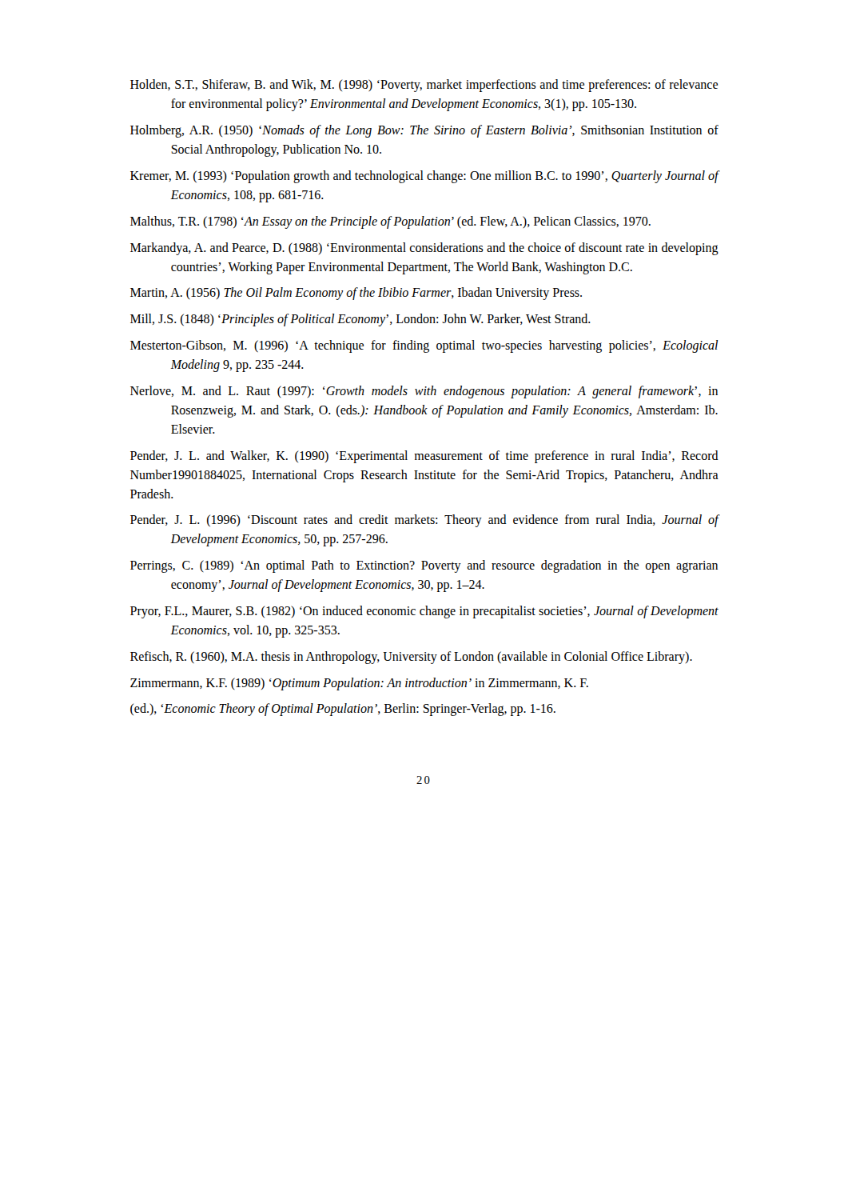Holden, S.T., Shiferaw, B. and Wik, M. (1998) ‘Poverty, market imperfections and time preferences: of relevance for environmental policy?’ Environmental and Development Economics, 3(1), pp. 105-130.
Holmberg, A.R. (1950) ‘Nomads of the Long Bow: The Sirino of Eastern Bolivia’, Smithsonian Institution of Social Anthropology, Publication No. 10.
Kremer, M. (1993) ‘Population growth and technological change: One million B.C. to 1990’, Quarterly Journal of Economics, 108, pp. 681-716.
Malthus, T.R. (1798) ‘An Essay on the Principle of Population’ (ed. Flew, A.), Pelican Classics, 1970.
Markandya, A. and Pearce, D. (1988) ‘Environmental considerations and the choice of discount rate in developing countries’, Working Paper Environmental Department, The World Bank, Washington D.C.
Martin, A. (1956) The Oil Palm Economy of the Ibibio Farmer, Ibadan University Press.
Mill, J.S. (1848) ‘Principles of Political Economy’, London: John W. Parker, West Strand.
Mesterton-Gibson, M. (1996) ‘A technique for finding optimal two-species harvesting policies’, Ecological Modeling 9, pp. 235 -244.
Nerlove, M. and L. Raut (1997): ‘Growth models with endogenous population: A general framework’, in Rosenzweig, M. and Stark, O. (eds.): Handbook of Population and Family Economics, Amsterdam: Ib. Elsevier.
Pender, J. L. and Walker, K. (1990) ‘Experimental measurement of time preference in rural India’, Record Number19901884025, International Crops Research Institute for the Semi-Arid Tropics, Patancheru, Andhra Pradesh.
Pender, J. L. (1996) ‘Discount rates and credit markets: Theory and evidence from rural India, Journal of Development Economics, 50, pp. 257-296.
Perrings, C. (1989) ‘An optimal Path to Extinction? Poverty and resource degradation in the open agrarian economy’, Journal of Development Economics, 30, pp. 1–24.
Pryor, F.L., Maurer, S.B. (1982) ‘On induced economic change in precapitalist societies’, Journal of Development Economics, vol. 10, pp. 325-353.
Refisch, R. (1960), M.A. thesis in Anthropology, University of London (available in Colonial Office Library).
Zimmermann, K.F. (1989) ‘Optimum Population: An introduction’ in Zimmermann, K. F.
(ed.), ‘Economic Theory of Optimal Population’, Berlin: Springer-Verlag, pp. 1-16.
20